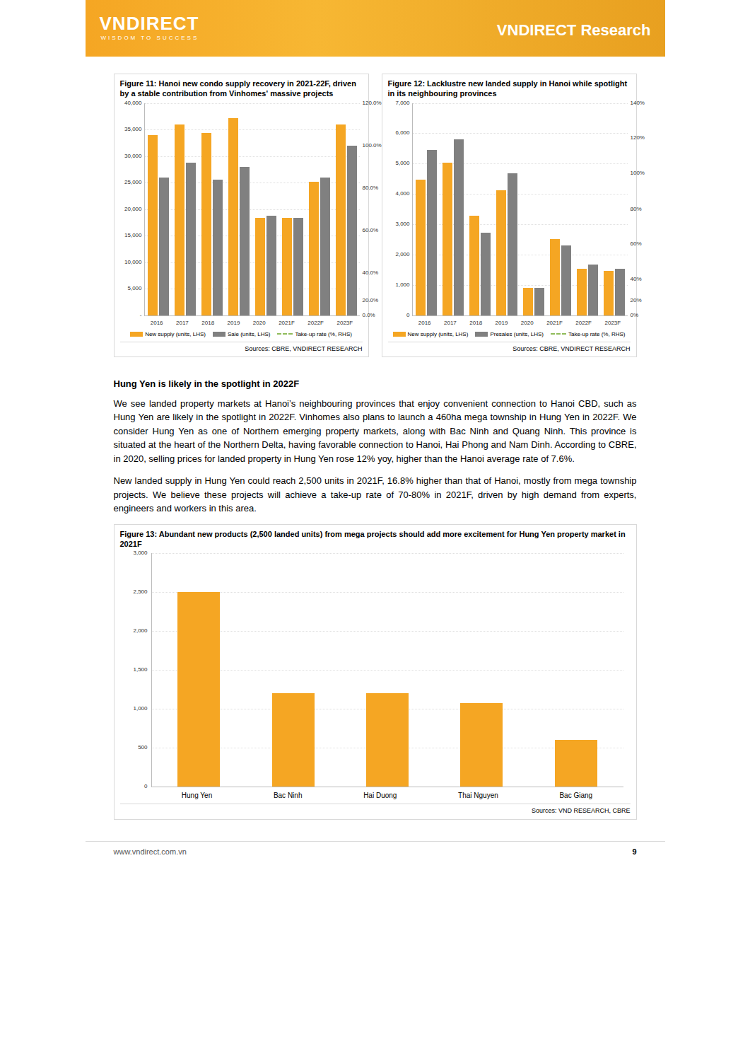VN DIRECT
WISDOM TO SUCCESS
VNDIRECT Research
Figure 11: Hanoi new condo supply recovery in 2021-22F, driven by a stable contribution from Vinhomes' massive projects
40,000 35,000 30,000 25,000 20,000 15,000 10,000 5,000 -
120.0% 100.0% 80.0% 60.0% 40.0% 20.0% 0.0%
201620172018201920202021F 2022F 2023F
New supply (units, LHS) Sale (units, LHS) Take-up rate (%, RHS)
Sources: CBRE, VNDIRECT RESEARCH
Figure 12: Lacklustre new landed supply in Hanoi while spotlight in its neighbouring provinces
7,000 6,000 5,000 4,000 3,000 2,000 1,000 0
140% 120% 100% 80% 60% 40% 20% 0%
201620172018201920202021F 2022F 2023F
New supply (units, LHS) Presales (units, LHS) Take-up rate (%, RHS)
Sources: CBRE, VNDIRECT RESEARCH
Hung Yen is likely in the spotlight in 2022F
We see landed property markets at Hanoi’s neighbouring provinces that enjoy convenient connection to Hanoi CBD, such as Hung Yen are likely in the spotlight in 2022F. Vinhomes also plans to launch a 460ha mega township in Hung Yen in 2022F. We consider Hung Yen as one of Northern emerging property markets, along with Bac Ninh and Quang Ninh. This province is situated at the heart of the Northern Delta, having favorable connection to Hanoi, Hai Phong and Nam Dinh. According to CBRE, in 2020, selling prices for landed property in Hung Yen rose 12% yoy, higher than the Hanoi average rate of 7.6%.
New landed supply in Hung Yen could reach 2,500 units in 2021F, 16.8% higher than that of Hanoi, mostly from mega township projects. We believe these projects will achieve a take-up rate of 70-80% in 2021F, driven by high demand from experts, engineers and workers in this area.
Figure 13: Abundant new products (2,500 landed units) from mega projects should add more excitement for Hung Yen property market in 2021F
3,000 2,500 2,000 1,500 1,000 500 0
Hung Yen Bac Ninh Hai Duong Thai Nguyen Bac Giang
Sources: VND RESEARCH, CBRE
www.vndirect.com.vn 9